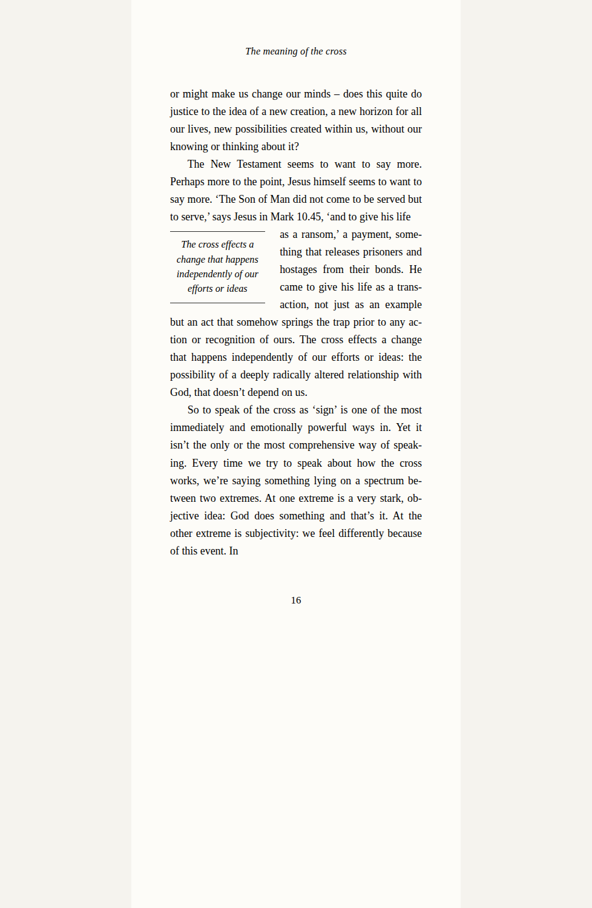The meaning of the cross
or might make us change our minds – does this quite do justice to the idea of a new creation, a new horizon for all our lives, new possibilities created within us, without our knowing or thinking about it?
The New Testament seems to want to say more. Perhaps more to the point, Jesus himself seems to want to say more. ‘The Son of Man did not come to be served but to serve,’ says Jesus in Mark 10.45, ‘and to give his life
The cross effects a change that happens independently of our efforts or ideas
as a ransom,’ a payment, something that releases prisoners and hostages from their bonds. He came to give his life as a transaction, not just as an example but an act that somehow springs the trap prior to any action or recognition of ours. The cross effects a change that happens independently of our efforts or ideas: the possibility of a deeply radically altered relationship with God, that doesn’t depend on us.
So to speak of the cross as ‘sign’ is one of the most immediately and emotionally powerful ways in. Yet it isn’t the only or the most comprehensive way of speaking. Every time we try to speak about how the cross works, we’re saying something lying on a spectrum between two extremes. At one extreme is a very stark, objective idea: God does something and that’s it. At the other extreme is subjectivity: we feel differently because of this event. In
16